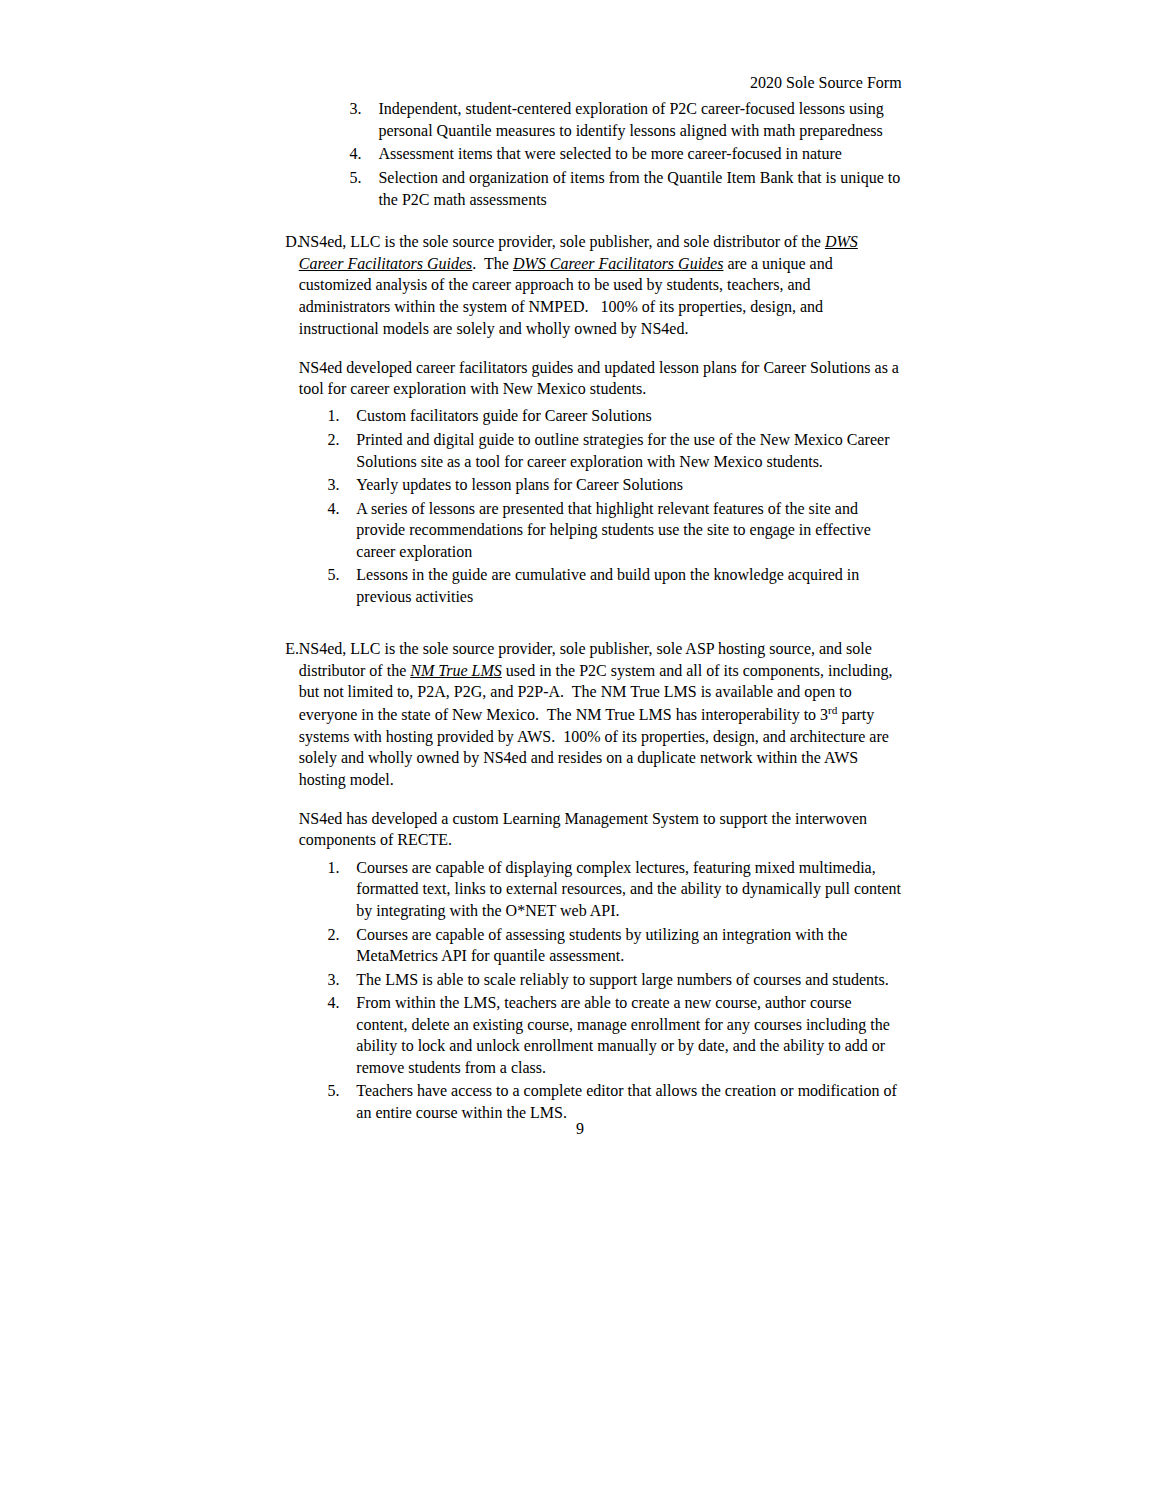2020 Sole Source Form
3. Independent, student-centered exploration of P2C career-focused lessons using personal Quantile measures to identify lessons aligned with math preparedness
4. Assessment items that were selected to be more career-focused in nature
5. Selection and organization of items from the Quantile Item Bank that is unique to the P2C math assessments
D.
NS4ed, LLC is the sole source provider, sole publisher, and sole distributor of the DWS Career Facilitators Guides. The DWS Career Facilitators Guides are a unique and customized analysis of the career approach to be used by students, teachers, and administrators within the system of NMPED. 100% of its properties, design, and instructional models are solely and wholly owned by NS4ed.
NS4ed developed career facilitators guides and updated lesson plans for Career Solutions as a tool for career exploration with New Mexico students.
1. Custom facilitators guide for Career Solutions
2. Printed and digital guide to outline strategies for the use of the New Mexico Career Solutions site as a tool for career exploration with New Mexico students.
3. Yearly updates to lesson plans for Career Solutions
4. A series of lessons are presented that highlight relevant features of the site and provide recommendations for helping students use the site to engage in effective career exploration
5. Lessons in the guide are cumulative and build upon the knowledge acquired in previous activities
E.
NS4ed, LLC is the sole source provider, sole publisher, sole ASP hosting source, and sole distributor of the NM True LMS used in the P2C system and all of its components, including, but not limited to, P2A, P2G, and P2P-A. The NM True LMS is available and open to everyone in the state of New Mexico. The NM True LMS has interoperability to 3rd party systems with hosting provided by AWS. 100% of its properties, design, and architecture are solely and wholly owned by NS4ed and resides on a duplicate network within the AWS hosting model.
NS4ed has developed a custom Learning Management System to support the interwoven components of RECTE.
1. Courses are capable of displaying complex lectures, featuring mixed multimedia, formatted text, links to external resources, and the ability to dynamically pull content by integrating with the O*NET web API.
2. Courses are capable of assessing students by utilizing an integration with the MetaMetrics API for quantile assessment.
3. The LMS is able to scale reliably to support large numbers of courses and students.
4. From within the LMS, teachers are able to create a new course, author course content, delete an existing course, manage enrollment for any courses including the ability to lock and unlock enrollment manually or by date, and the ability to add or remove students from a class.
5. Teachers have access to a complete editor that allows the creation or modification of an entire course within the LMS.
9